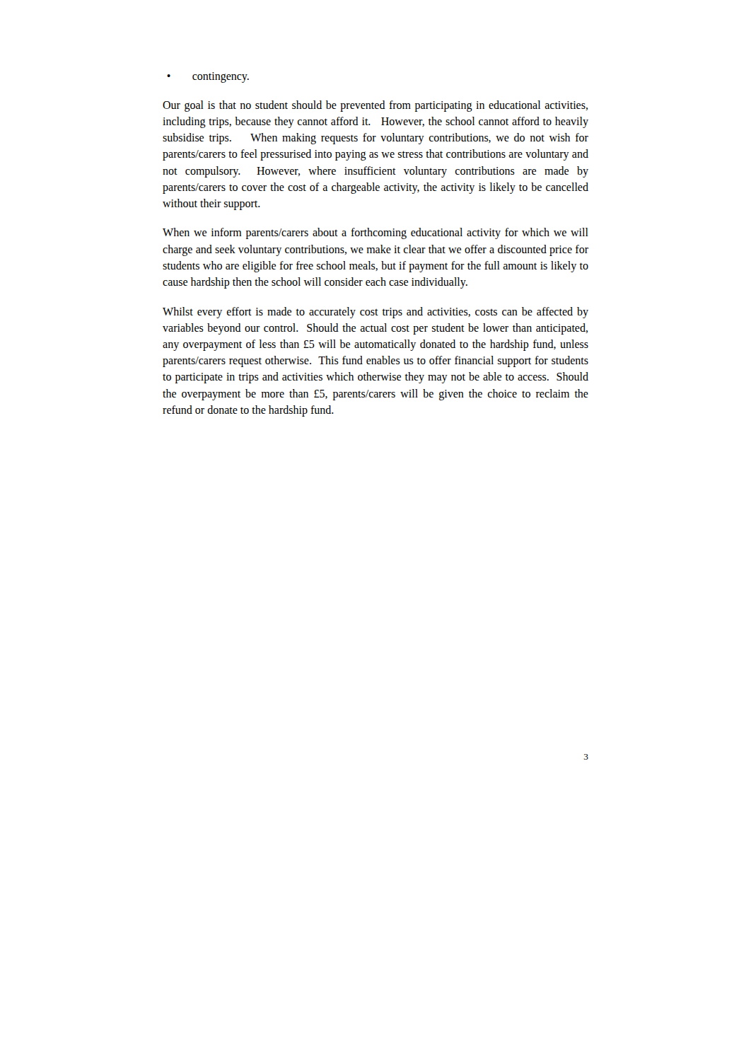contingency.
Our goal is that no student should be prevented from participating in educational activities, including trips, because they cannot afford it. However, the school cannot afford to heavily subsidise trips. When making requests for voluntary contributions, we do not wish for parents/carers to feel pressurised into paying as we stress that contributions are voluntary and not compulsory. However, where insufficient voluntary contributions are made by parents/carers to cover the cost of a chargeable activity, the activity is likely to be cancelled without their support.
When we inform parents/carers about a forthcoming educational activity for which we will charge and seek voluntary contributions, we make it clear that we offer a discounted price for students who are eligible for free school meals, but if payment for the full amount is likely to cause hardship then the school will consider each case individually.
Whilst every effort is made to accurately cost trips and activities, costs can be affected by variables beyond our control. Should the actual cost per student be lower than anticipated, any overpayment of less than £5 will be automatically donated to the hardship fund, unless parents/carers request otherwise. This fund enables us to offer financial support for students to participate in trips and activities which otherwise they may not be able to access. Should the overpayment be more than £5, parents/carers will be given the choice to reclaim the refund or donate to the hardship fund.
3